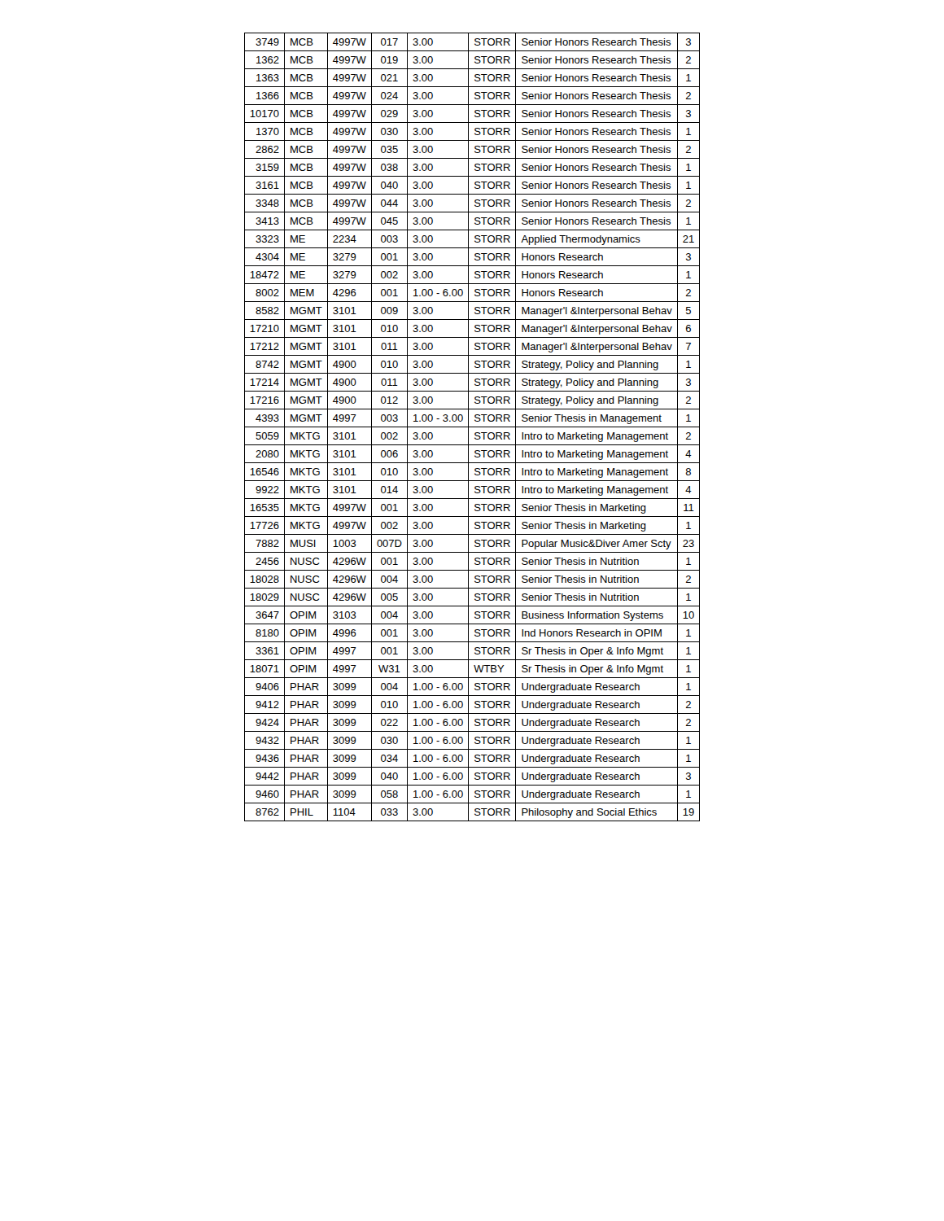| 3749 | MCB | 4997W | 017 | 3.00 | STORR | Senior Honors Research Thesis | 3 |
| 1362 | MCB | 4997W | 019 | 3.00 | STORR | Senior Honors Research Thesis | 2 |
| 1363 | MCB | 4997W | 021 | 3.00 | STORR | Senior Honors Research Thesis | 1 |
| 1366 | MCB | 4997W | 024 | 3.00 | STORR | Senior Honors Research Thesis | 2 |
| 10170 | MCB | 4997W | 029 | 3.00 | STORR | Senior Honors Research Thesis | 3 |
| 1370 | MCB | 4997W | 030 | 3.00 | STORR | Senior Honors Research Thesis | 1 |
| 2862 | MCB | 4997W | 035 | 3.00 | STORR | Senior Honors Research Thesis | 2 |
| 3159 | MCB | 4997W | 038 | 3.00 | STORR | Senior Honors Research Thesis | 1 |
| 3161 | MCB | 4997W | 040 | 3.00 | STORR | Senior Honors Research Thesis | 1 |
| 3348 | MCB | 4997W | 044 | 3.00 | STORR | Senior Honors Research Thesis | 2 |
| 3413 | MCB | 4997W | 045 | 3.00 | STORR | Senior Honors Research Thesis | 1 |
| 3323 | ME | 2234 | 003 | 3.00 | STORR | Applied Thermodynamics | 21 |
| 4304 | ME | 3279 | 001 | 3.00 | STORR | Honors Research | 3 |
| 18472 | ME | 3279 | 002 | 3.00 | STORR | Honors Research | 1 |
| 8002 | MEM | 4296 | 001 | 1.00 - 6.00 | STORR | Honors Research | 2 |
| 8582 | MGMT | 3101 | 009 | 3.00 | STORR | Manager'l &Interpersonal Behav | 5 |
| 17210 | MGMT | 3101 | 010 | 3.00 | STORR | Manager'l &Interpersonal Behav | 6 |
| 17212 | MGMT | 3101 | 011 | 3.00 | STORR | Manager'l &Interpersonal Behav | 7 |
| 8742 | MGMT | 4900 | 010 | 3.00 | STORR | Strategy, Policy and Planning | 1 |
| 17214 | MGMT | 4900 | 011 | 3.00 | STORR | Strategy, Policy and Planning | 3 |
| 17216 | MGMT | 4900 | 012 | 3.00 | STORR | Strategy, Policy and Planning | 2 |
| 4393 | MGMT | 4997 | 003 | 1.00 - 3.00 | STORR | Senior Thesis in Management | 1 |
| 5059 | MKTG | 3101 | 002 | 3.00 | STORR | Intro to Marketing Management | 2 |
| 2080 | MKTG | 3101 | 006 | 3.00 | STORR | Intro to Marketing Management | 4 |
| 16546 | MKTG | 3101 | 010 | 3.00 | STORR | Intro to Marketing Management | 8 |
| 9922 | MKTG | 3101 | 014 | 3.00 | STORR | Intro to Marketing Management | 4 |
| 16535 | MKTG | 4997W | 001 | 3.00 | STORR | Senior Thesis in Marketing | 11 |
| 17726 | MKTG | 4997W | 002 | 3.00 | STORR | Senior Thesis in Marketing | 1 |
| 7882 | MUSI | 1003 | 007D | 3.00 | STORR | Popular Music&Diver Amer Scty | 23 |
| 2456 | NUSC | 4296W | 001 | 3.00 | STORR | Senior Thesis in Nutrition | 1 |
| 18028 | NUSC | 4296W | 004 | 3.00 | STORR | Senior Thesis in Nutrition | 2 |
| 18029 | NUSC | 4296W | 005 | 3.00 | STORR | Senior Thesis in Nutrition | 1 |
| 3647 | OPIM | 3103 | 004 | 3.00 | STORR | Business Information Systems | 10 |
| 8180 | OPIM | 4996 | 001 | 3.00 | STORR | Ind Honors Research in OPIM | 1 |
| 3361 | OPIM | 4997 | 001 | 3.00 | STORR | Sr Thesis in Oper & Info Mgmt | 1 |
| 18071 | OPIM | 4997 | W31 | 3.00 | WTBY | Sr Thesis in Oper & Info Mgmt | 1 |
| 9406 | PHAR | 3099 | 004 | 1.00 - 6.00 | STORR | Undergraduate Research | 1 |
| 9412 | PHAR | 3099 | 010 | 1.00 - 6.00 | STORR | Undergraduate Research | 2 |
| 9424 | PHAR | 3099 | 022 | 1.00 - 6.00 | STORR | Undergraduate Research | 2 |
| 9432 | PHAR | 3099 | 030 | 1.00 - 6.00 | STORR | Undergraduate Research | 1 |
| 9436 | PHAR | 3099 | 034 | 1.00 - 6.00 | STORR | Undergraduate Research | 1 |
| 9442 | PHAR | 3099 | 040 | 1.00 - 6.00 | STORR | Undergraduate Research | 3 |
| 9460 | PHAR | 3099 | 058 | 1.00 - 6.00 | STORR | Undergraduate Research | 1 |
| 8762 | PHIL | 1104 | 033 | 3.00 | STORR | Philosophy and Social Ethics | 19 |